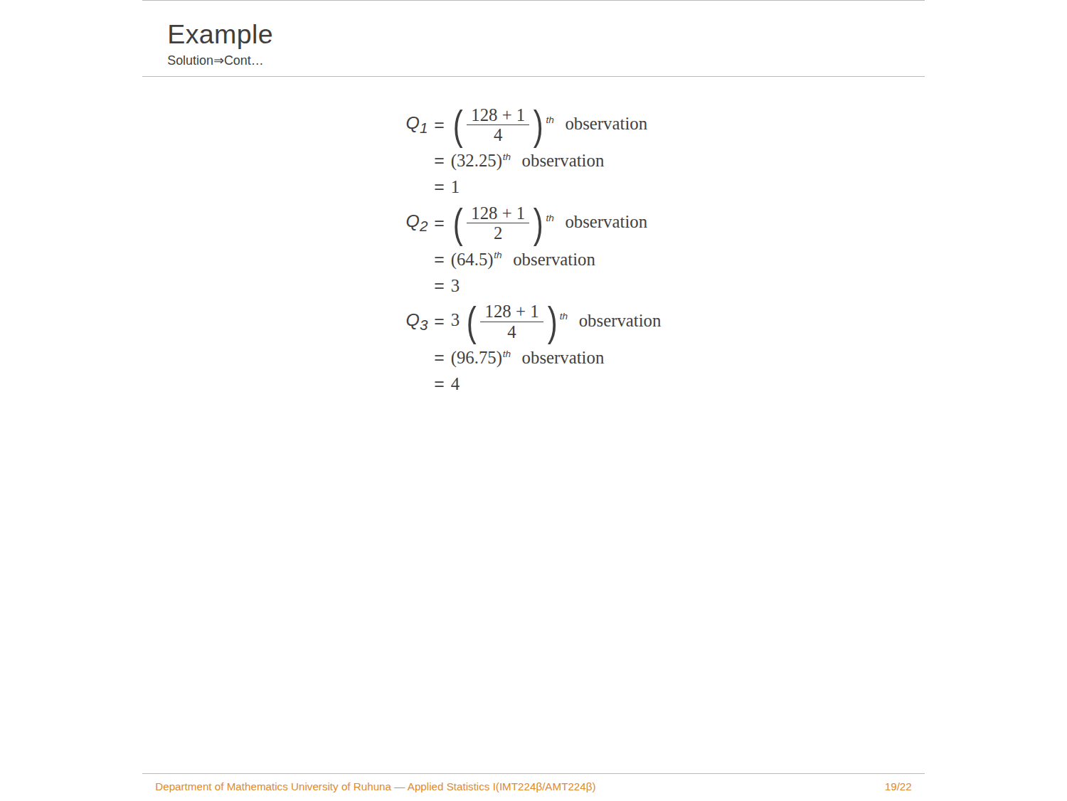Example
Solution⇒Cont…
| Q 1 | = | ( 128 + 1 4 ) th observation |
| | = | (32.25) th observation |
| | = | 1 |
| Q 2 | = | ( 128 + 1 2 ) th observation |
| | = | (64.5) th observation |
| | = | 3 |
| Q 3 | = | 3 ( 128 + 1 4 ) th observation |
| | = | (96.75) th observation |
| | = | 4 |
Department of Mathematics University of Ruhuna — Applied Statistics I(IMT224β/AMT224β)
19/22